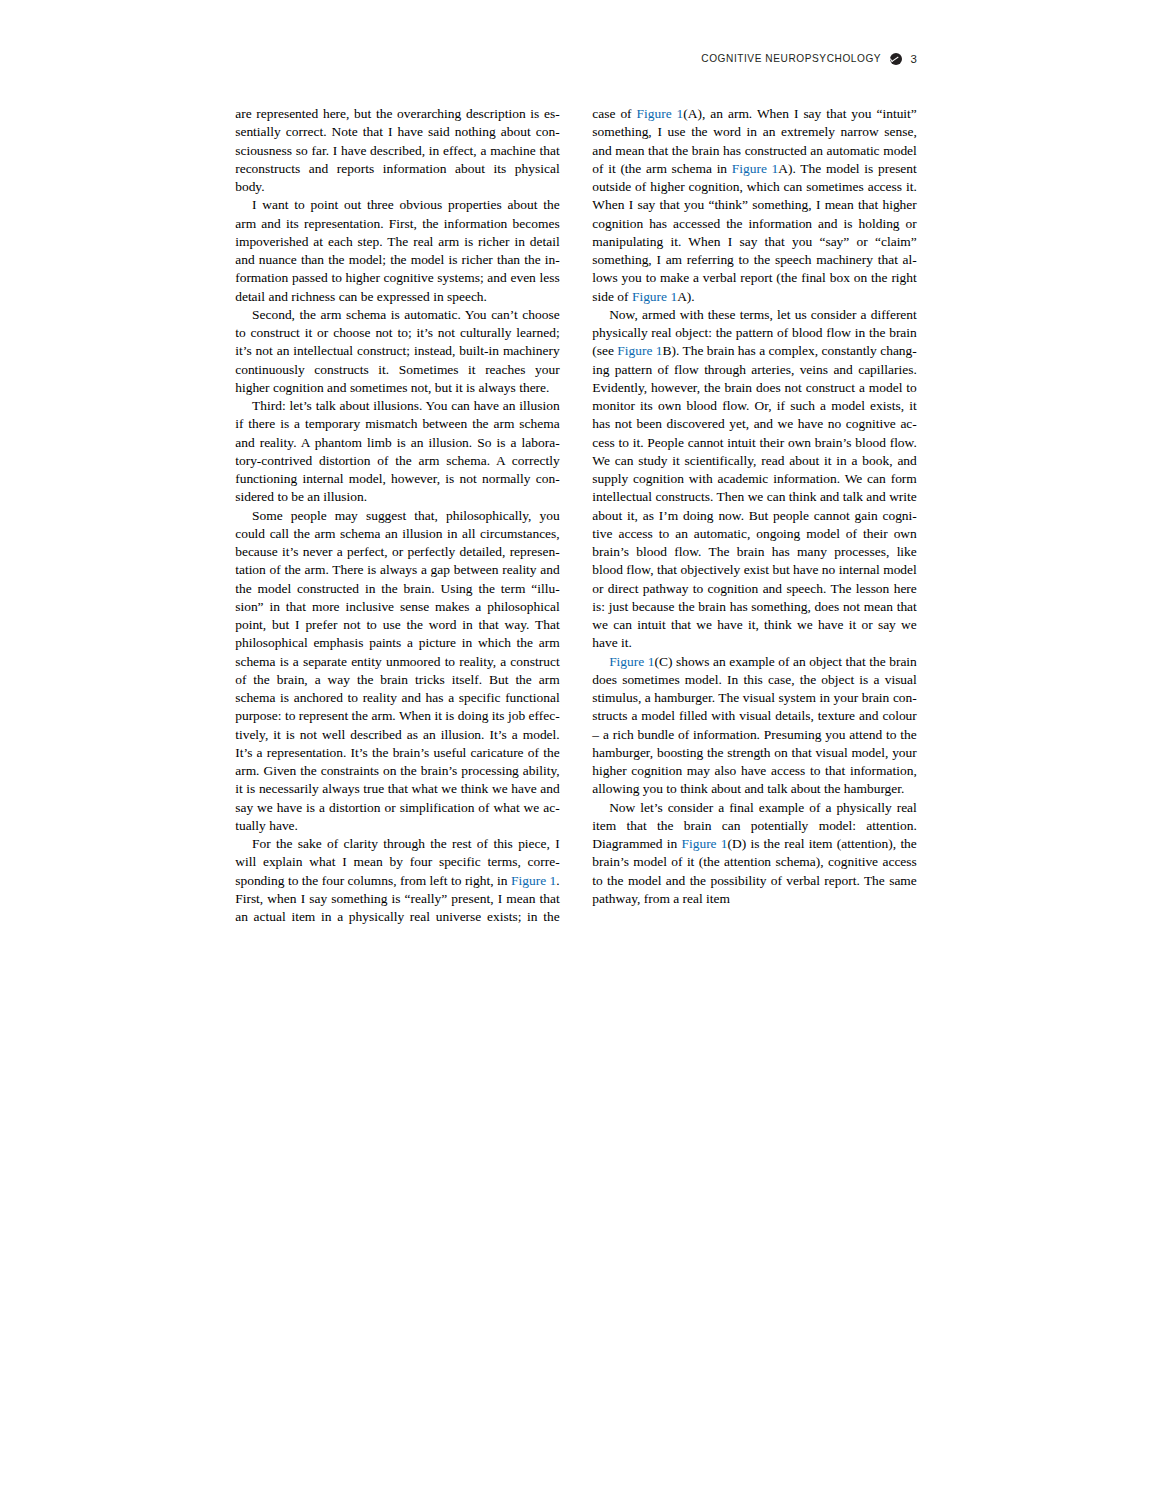Cognitive Neuropsychology 3
are represented here, but the overarching description is essentially correct. Note that I have said nothing about consciousness so far. I have described, in effect, a machine that reconstructs and reports information about its physical body.
I want to point out three obvious properties about the arm and its representation. First, the information becomes impoverished at each step. The real arm is richer in detail and nuance than the model; the model is richer than the information passed to higher cognitive systems; and even less detail and richness can be expressed in speech.
Second, the arm schema is automatic. You can’t choose to construct it or choose not to; it’s not culturally learned; it’s not an intellectual construct; instead, built-in machinery continuously constructs it. Sometimes it reaches your higher cognition and sometimes not, but it is always there.
Third: let’s talk about illusions. You can have an illusion if there is a temporary mismatch between the arm schema and reality. A phantom limb is an illusion. So is a laboratory-contrived distortion of the arm schema. A correctly functioning internal model, however, is not normally considered to be an illusion.
Some people may suggest that, philosophically, you could call the arm schema an illusion in all circumstances, because it’s never a perfect, or perfectly detailed, representation of the arm. There is always a gap between reality and the model constructed in the brain. Using the term “illusion” in that more inclusive sense makes a philosophical point, but I prefer not to use the word in that way. That philosophical emphasis paints a picture in which the arm schema is a separate entity unmoored to reality, a construct of the brain, a way the brain tricks itself. But the arm schema is anchored to reality and has a specific functional purpose: to represent the arm. When it is doing its job effectively, it is not well described as an illusion. It’s a model. It’s a representation. It’s the brain’s useful caricature of the arm. Given the constraints on the brain’s processing ability, it is necessarily always true that what we think we have and say we have is a distortion or simplification of what we actually have.
For the sake of clarity through the rest of this piece, I will explain what I mean by four specific terms, corresponding to the four columns, from left to right, in Figure 1. First, when I say something is “really” present, I mean that an actual item in a physically real universe exists; in the case of Figure 1(A), an arm. When I say that you “intuit” something, I use the word in an extremely narrow sense, and mean that the brain has constructed an automatic model of it (the arm schema in Figure 1 A). The model is present outside of higher cognition, which can sometimes access it. When I say that you “think” something, I mean that higher cognition has accessed the information and is holding or manipulating it. When I say that you “say” or “claim” something, I am referring to the speech machinery that allows you to make a verbal report (the final box on the right side of Figure 1 A).
Now, armed with these terms, let us consider a different physically real object: the pattern of blood flow in the brain (see Figure 1 B). The brain has a complex, constantly changing pattern of flow through arteries, veins and capillaries. Evidently, however, the brain does not construct a model to monitor its own blood flow. Or, if such a model exists, it has not been discovered yet, and we have no cognitive access to it. People cannot intuit their own brain’s blood flow. We can study it scientifically, read about it in a book, and supply cognition with academic information. We can form intellectual constructs. Then we can think and talk and write about it, as I’m doing now. But people cannot gain cognitive access to an automatic, ongoing model of their own brain’s blood flow. The brain has many processes, like blood flow, that objectively exist but have no internal model or direct pathway to cognition and speech. The lesson here is: just because the brain has something, does not mean that we can intuit that we have it, think we have it or say we have it.
Figure 1(C) shows an example of an object that the brain does sometimes model. In this case, the object is a visual stimulus, a hamburger. The visual system in your brain constructs a model filled with visual details, texture and colour – a rich bundle of information. Presuming you attend to the hamburger, boosting the strength on that visual model, your higher cognition may also have access to that information, allowing you to think about and talk about the hamburger.
Now let’s consider a final example of a physically real item that the brain can potentially model: attention. Diagrammed in Figure 1(D) is the real item (attention), the brain’s model of it (the attention schema), cognitive access to the model and the possibility of verbal report. The same pathway, from a real item